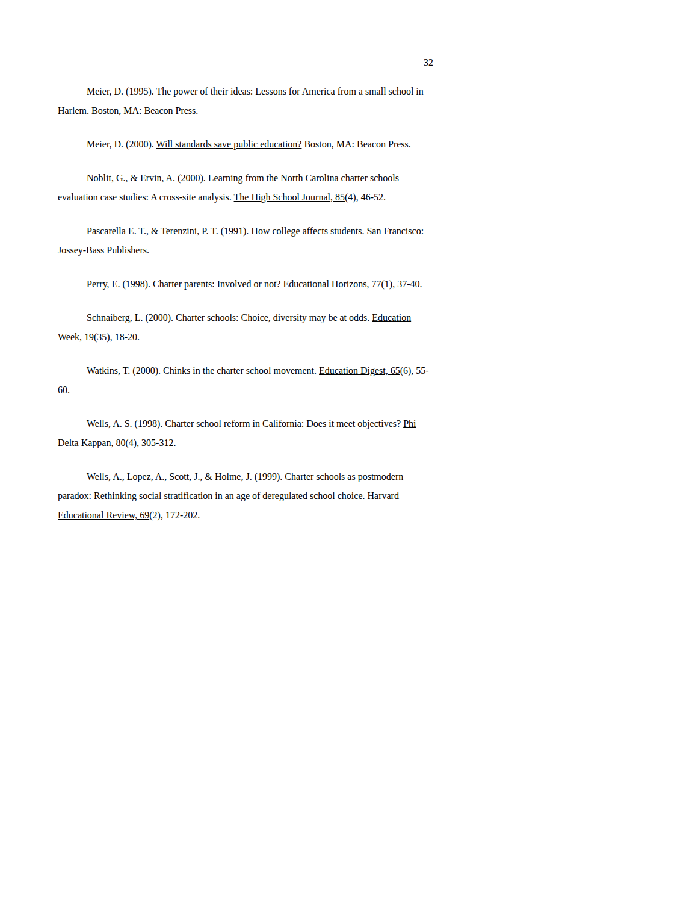32
Meier, D. (1995). The power of their ideas: Lessons for America from a small school in Harlem. Boston, MA: Beacon Press.
Meier, D. (2000). Will standards save public education? Boston, MA: Beacon Press.
Noblit, G., & Ervin, A. (2000). Learning from the North Carolina charter schools evaluation case studies: A cross-site analysis. The High School Journal, 85(4), 46-52.
Pascarella E. T., & Terenzini, P. T. (1991). How college affects students. San Francisco: Jossey-Bass Publishers.
Perry, E. (1998). Charter parents: Involved or not? Educational Horizons, 77(1), 37-40.
Schnaiberg, L. (2000). Charter schools: Choice, diversity may be at odds. Education Week, 19(35), 18-20.
Watkins, T. (2000). Chinks in the charter school movement. Education Digest, 65(6), 55-60.
Wells, A. S. (1998). Charter school reform in California: Does it meet objectives? Phi Delta Kappan, 80(4), 305-312.
Wells, A., Lopez, A., Scott, J., & Holme, J. (1999). Charter schools as postmodern paradox: Rethinking social stratification in an age of deregulated school choice. Harvard Educational Review, 69(2), 172-202.